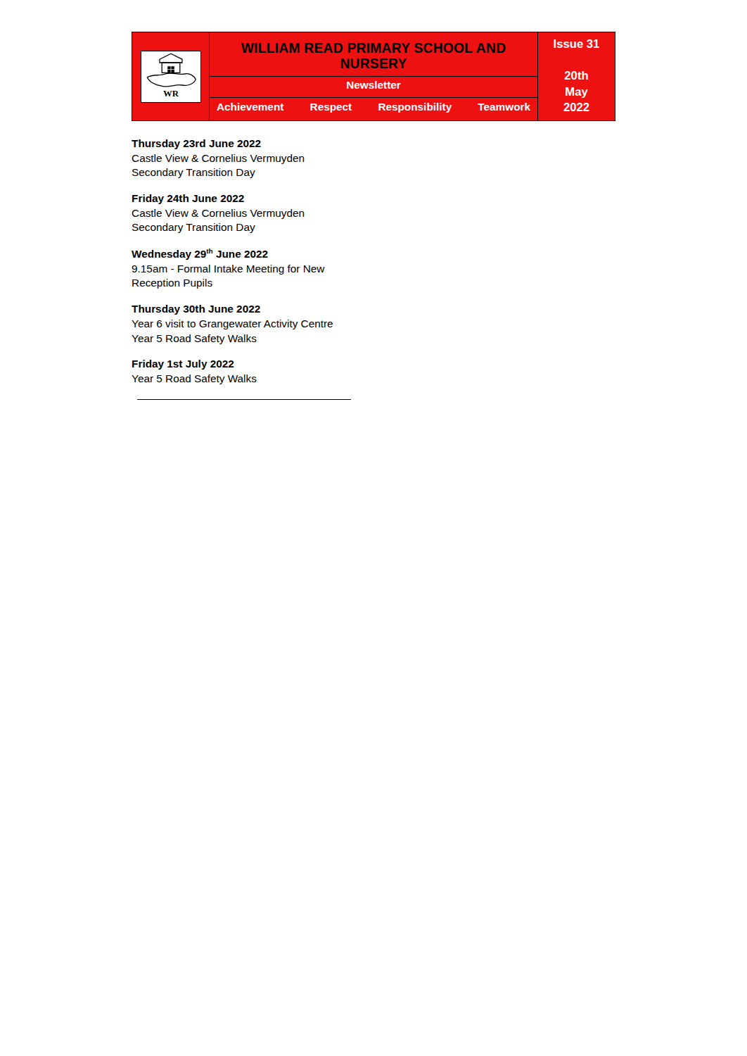| WR | WILLIAM READ PRIMARY SCHOOL AND NURSERY | Issue 31 20th May 2022 |
| Newsletter |
| Achievement Respect Responsibility Teamwork |
Thursday 23rd June 2022
Castle View & Cornelius Vermuyden
Secondary Transition Day
Friday 24th June 2022
Castle View & Cornelius Vermuyden
Secondary Transition Day
Wednesday 29th June 2022
9.15am - Formal Intake Meeting for New Reception Pupils
Thursday 30th June 2022
Year 6 visit to Grangewater Activity Centre
Year 5 Road Safety Walks
Friday 1st July 2022
Year 5 Road Safety Walks